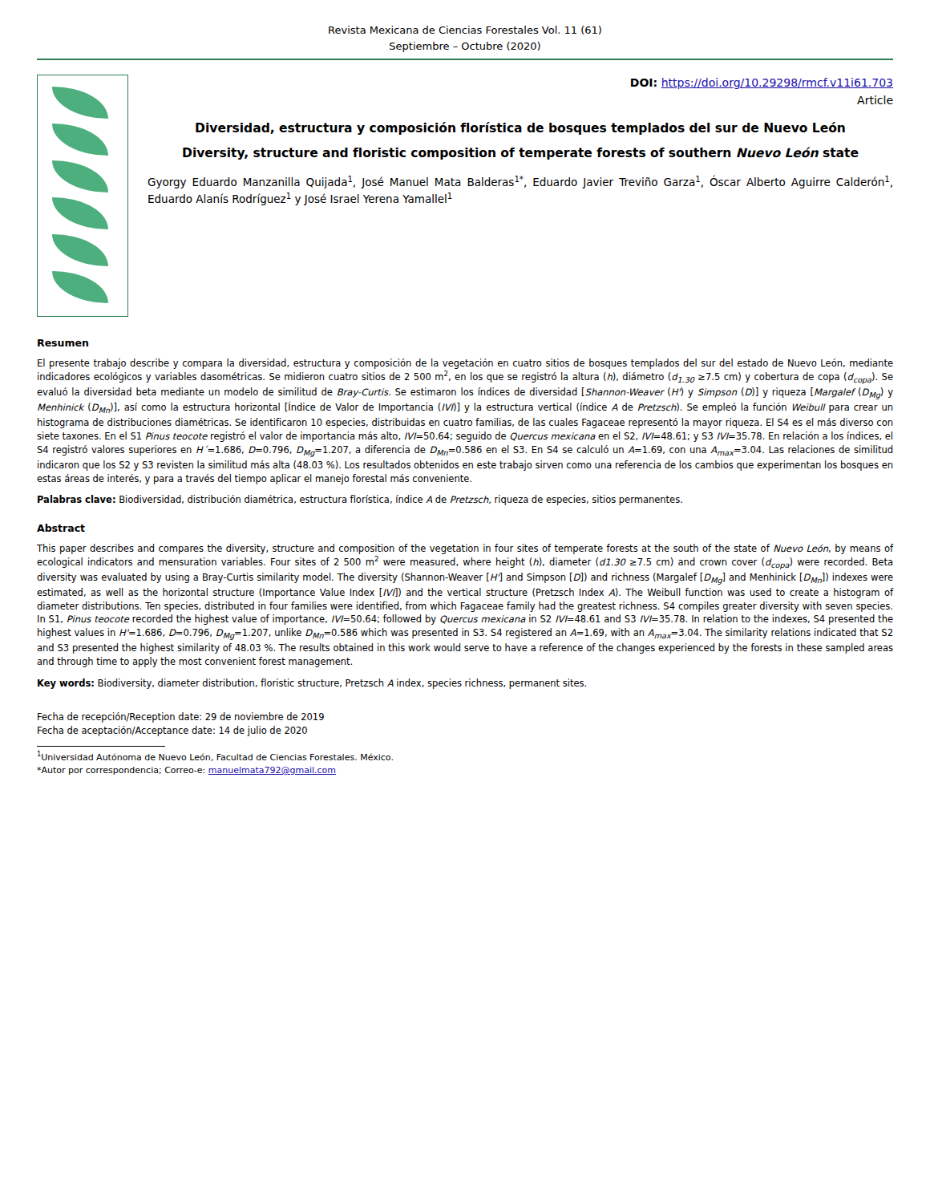Revista Mexicana de Ciencias Forestales Vol. 11 (61)
Septiembre – Octubre (2020)
DOI: https://doi.org/10.29298/rmcf.v11i61.703
Article
Diversidad, estructura y composición florística de bosques templados del sur de Nuevo León
Diversity, structure and floristic composition of temperate forests of southern Nuevo León state
Gyorgy Eduardo Manzanilla Quijada1, José Manuel Mata Balderas1*, Eduardo Javier Treviño Garza1, Óscar Alberto Aguirre Calderón1, Eduardo Alanís Rodríguez1 y José Israel Yerena Yamallel1
Resumen
El presente trabajo describe y compara la diversidad, estructura y composición de la vegetación en cuatro sitios de bosques templados del sur del estado de Nuevo León, mediante indicadores ecológicos y variables dasométricas. Se midieron cuatro sitios de 2 500 m2, en los que se registró la altura (h), diámetro (d1.30 ≥7.5 cm) y cobertura de copa (dcopa). Se evaluó la diversidad beta mediante un modelo de similitud de Bray-Curtis. Se estimaron los índices de diversidad [Shannon-Weaver (H') y Simpson (D)] y riqueza [Margalef (DMg) y Menhinick (DMn)], así como la estructura horizontal [Índice de Valor de Importancia (IVI)] y la estructura vertical (índice A de Pretzsch). Se empleó la función Weibull para crear un histograma de distribuciones diamétricas. Se identificaron 10 especies, distribuidas en cuatro familias, de las cuales Fagaceae representó la mayor riqueza. El S4 es el más diverso con siete taxones. En el S1 Pinus teocote registró el valor de importancia más alto, IVI=50.64; seguido de Quercus mexicana en el S2, IVI=48.61; y S3 IVI=35.78. En relación a los índices, el S4 registró valores superiores en H´=1.686, D=0.796, DMg=1.207, a diferencia de DMn=0.586 en el S3. En S4 se calculó un A=1.69, con una Amax=3.04. Las relaciones de similitud indicaron que los S2 y S3 revisten la similitud más alta (48.03 %). Los resultados obtenidos en este trabajo sirven como una referencia de los cambios que experimentan los bosques en estas áreas de interés, y para a través del tiempo aplicar el manejo forestal más conveniente.
Palabras clave: Biodiversidad, distribución diamétrica, estructura florística, índice A de Pretzsch, riqueza de especies, sitios permanentes.
Abstract
This paper describes and compares the diversity, structure and composition of the vegetation in four sites of temperate forests at the south of the state of Nuevo León, by means of ecological indicators and mensuration variables. Four sites of 2 500 m2 were measured, where height (h), diameter (d1.30 ≥7.5 cm) and crown cover (dcopa) were recorded. Beta diversity was evaluated by using a Bray-Curtis similarity model. The diversity (Shannon-Weaver [H'] and Simpson [D]) and richness (Margalef [DMg] and Menhinick [DMn]) indexes were estimated, as well as the horizontal structure (Importance Value Index [IVI]) and the vertical structure (Pretzsch Index A). The Weibull function was used to create a histogram of diameter distributions. Ten species, distributed in four families were identified, from which Fagaceae family had the greatest richness. S4 compiles greater diversity with seven species. In S1, Pinus teocote recorded the highest value of importance, IVI=50.64; followed by Quercus mexicana in S2 IVI=48.61 and S3 IVI=35.78. In relation to the indexes, S4 presented the highest values in H'=1.686, D=0.796, DMg=1.207, unlike DMn=0.586 which was presented in S3. S4 registered an A=1.69, with an Amax=3.04. The similarity relations indicated that S2 and S3 presented the highest similarity of 48.03 %. The results obtained in this work would serve to have a reference of the changes experienced by the forests in these sampled areas and through time to apply the most convenient forest management.
Key words: Biodiversity, diameter distribution, floristic structure, Pretzsch A index, species richness, permanent sites.
Fecha de recepción/Reception date: 29 de noviembre de 2019
Fecha de aceptación/Acceptance date: 14 de julio de 2020
1Universidad Autónoma de Nuevo León, Facultad de Ciencias Forestales. México.
*Autor por correspondencia; Correo-e: manuelmata792@gmail.com